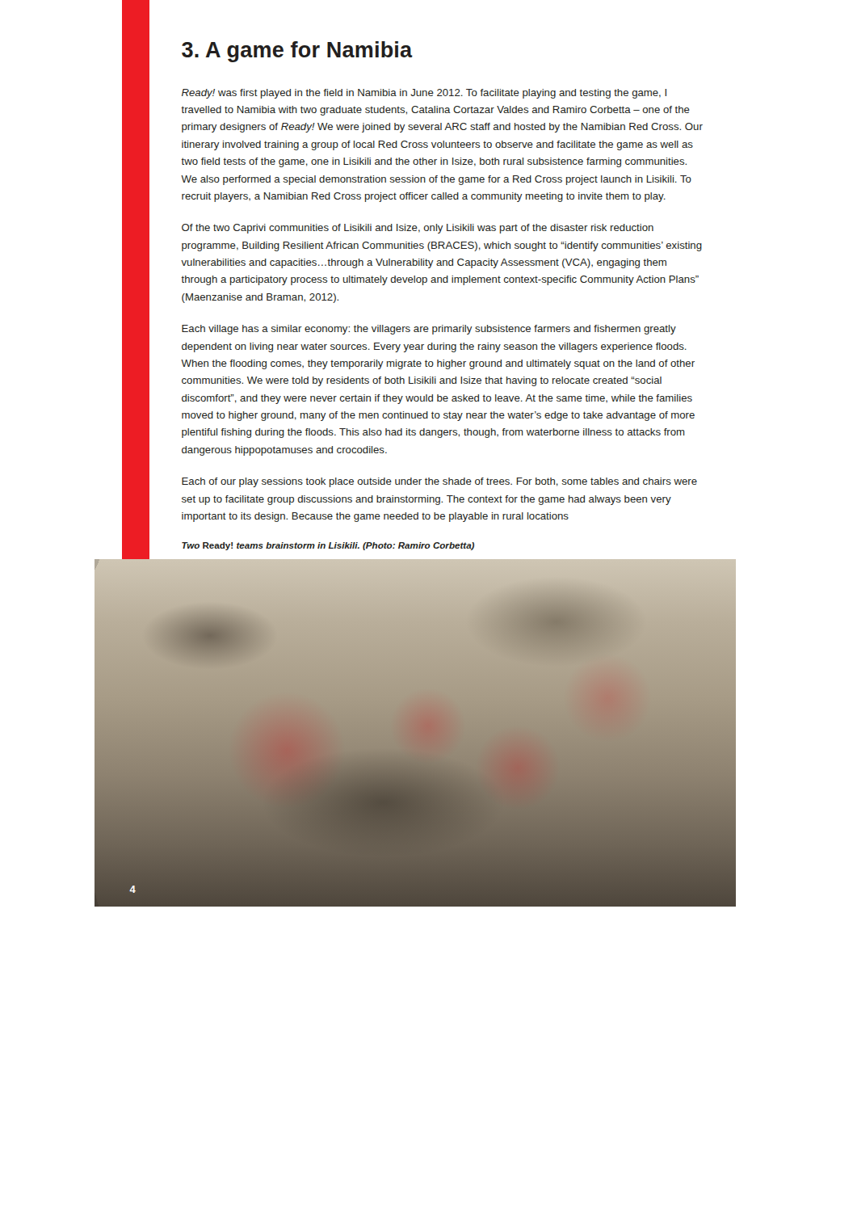3. A game for Namibia
Ready! was first played in the field in Namibia in June 2012. To facilitate playing and testing the game, I travelled to Namibia with two graduate students, Catalina Cortazar Valdes and Ramiro Corbetta – one of the primary designers of Ready! We were joined by several ARC staff and hosted by the Namibian Red Cross. Our itinerary involved training a group of local Red Cross volunteers to observe and facilitate the game as well as two field tests of the game, one in Lisikili and the other in Isize, both rural subsistence farming communities. We also performed a special demonstration session of the game for a Red Cross project launch in Lisikili. To recruit players, a Namibian Red Cross project officer called a community meeting to invite them to play.
Of the two Caprivi communities of Lisikili and Isize, only Lisikili was part of the disaster risk reduction programme, Building Resilient African Communities (BRACES), which sought to “identify communities’ existing vulnerabilities and capacities…through a Vulnerability and Capacity Assessment (VCA), engaging them through a participatory process to ultimately develop and implement context-specific Community Action Plans” (Maenzanise and Braman, 2012).
Each village has a similar economy: the villagers are primarily subsistence farmers and fishermen greatly dependent on living near water sources. Every year during the rainy season the villagers experience floods. When the flooding comes, they temporarily migrate to higher ground and ultimately squat on the land of other communities. We were told by residents of both Lisikili and Isize that having to relocate created “social discomfort”, and they were never certain if they would be asked to leave. At the same time, while the families moved to higher ground, many of the men continued to stay near the water’s edge to take advantage of more plentiful fishing during the floods. This also had its dangers, though, from waterborne illness to attacks from dangerous hippopotamuses and crocodiles.
Each of our play sessions took place outside under the shade of trees. For both, some tables and chairs were set up to facilitate group discussions and brainstorming. The context for the game had always been very important to its design. Because the game needed to be playable in rural locations
Two Ready! teams brainstorm in Lisikili. (Photo: Ramiro Corbetta)
4